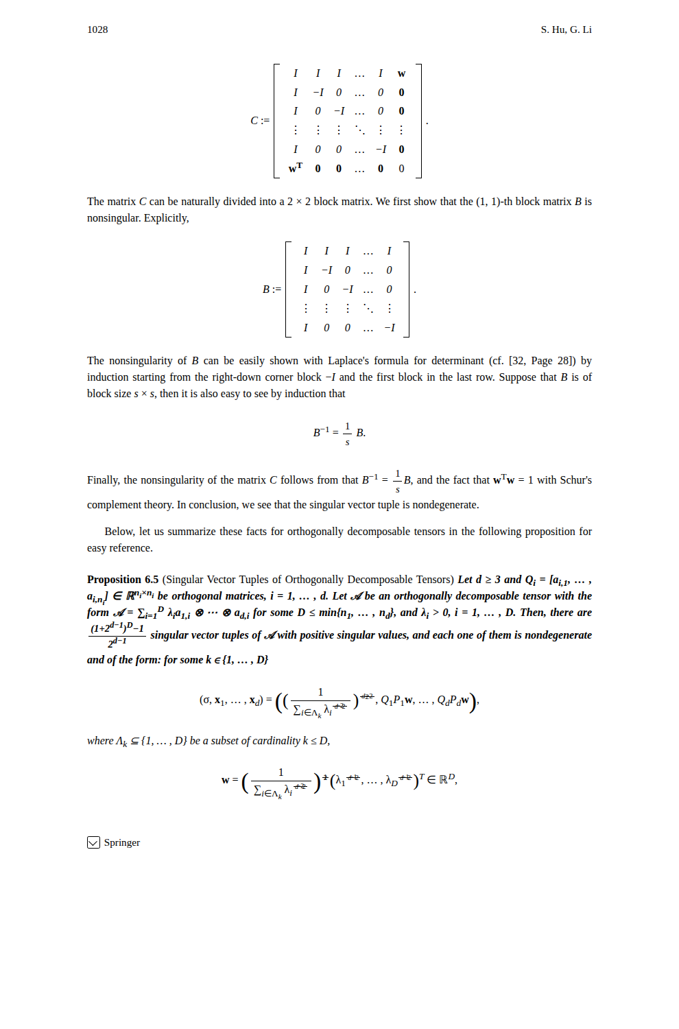1028 S. Hu, G. Li
C :=
| I | I | I | … | I | w |
| I | −I | 0 | … | 0 | 0 |
| I | 0 | −I | … | 0 | 0 |
| ⋮ | ⋮ | ⋮ | ⋱ | ⋮ | ⋮ |
| I | 0 | 0 | … | −I | 0 |
| w T | 0 | 0 | … | 0 | 0 |
.
The matrix C can be naturally divided into a 2 × 2 block matrix. We first show that the (1, 1)-th block matrix B is nonsingular. Explicitly,
B :=
| I | I | I | … | I |
| I | −I | 0 | … | 0 |
| I | 0 | −I | … | 0 |
| ⋮ | ⋮ | ⋮ | ⋱ | ⋮ |
| I | 0 | 0 | … | −I |
.
The nonsingularity of B can be easily shown with Laplace's formula for determinant (cf. [32, Page 28]) by induction starting from the right-down corner block −I and the first block in the last row. Suppose that B is of block size s × s, then it is also easy to see by induction that
B−1 = 1 s B.
Finally, the nonsingularity of the matrix C follows from that B−1 = 1 s B, and the fact that wTw = 1 with Schur's complement theory. In conclusion, we see that the singular vector tuple is nondegenerate.
Below, let us summarize these facts for orthogonally decomposable tensors in the following proposition for easy reference.
Proposition 6.5 (Singular Vector Tuples of Orthogonally Decomposable Tensors) Let d ≥ 3 and Qi = [ai,1, … , ai,ni] ∈ ℝni×ni be orthogonal matrices, i = 1, … , d. Let 𝒜 be an orthogonally decomposable tensor with the form 𝒜 = ∑i=1D λia1,i ⊗ ⋯ ⊗ ad,i for some D ≤ min{n1, … , nd}, and λi > 0, i = 1, … , D. Then, there are (1+2d−1)D−12d−1 singular vector tuples of 𝒜 with positive singular values, and each one of them is nondegenerate and of the form: for some k ∈ {1, … , D}
(σ, x1, … , xd) = ((1∑i∈Λk λi−2 d−2)d−22, Q1P1w, … , Qd Pd w),
where Λk ⊆ {1, … , D} be a subset of cardinality k ≤ D,
w = (1∑i∈Λk λi−2 d−2)12(λ1−1 d−2, … , λD−1 d−2)T ∈ ℝD,
Springer